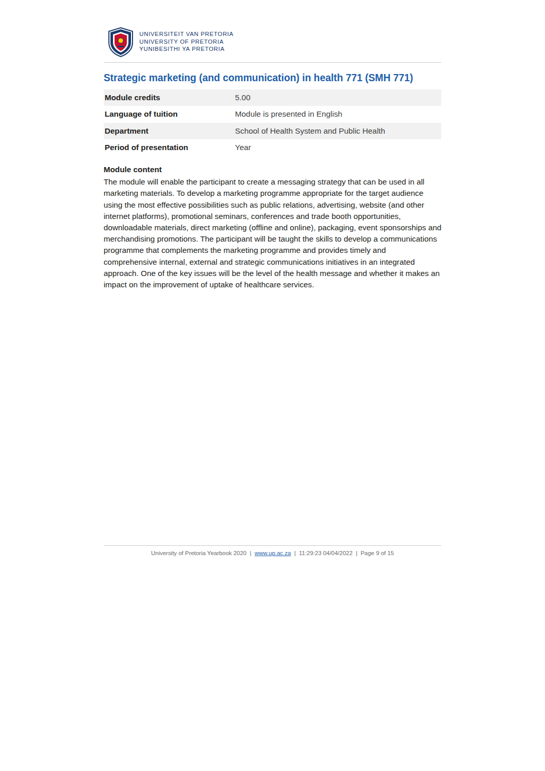UNIVERSITEIT VAN PRETORIA
UNIVERSITY OF PRETORIA
YUNIBESITHI YA PRETORIA
Strategic marketing (and communication) in health 771 (SMH 771)
| Module credits | 5.00 |
| Language of tuition | Module is presented in English |
| Department | School of Health System and Public Health |
| Period of presentation | Year |
Module content
The module will enable the participant to create a messaging strategy that can be used in all marketing materials. To develop a marketing programme appropriate for the target audience using the most effective possibilities such as public relations, advertising, website (and other internet platforms), promotional seminars, conferences and trade booth opportunities, downloadable materials, direct marketing (offline and online), packaging, event sponsorships and merchandising promotions. The participant will be taught the skills to develop a communications programme that complements the marketing programme and provides timely and comprehensive internal, external and strategic communications initiatives in an integrated approach. One of the key issues will be the level of the health message and whether it makes an impact on the improvement of uptake of healthcare services.
University of Pretoria Yearbook 2020 | www.up.ac.za | 11:29:23 04/04/2022 | Page 9 of 15